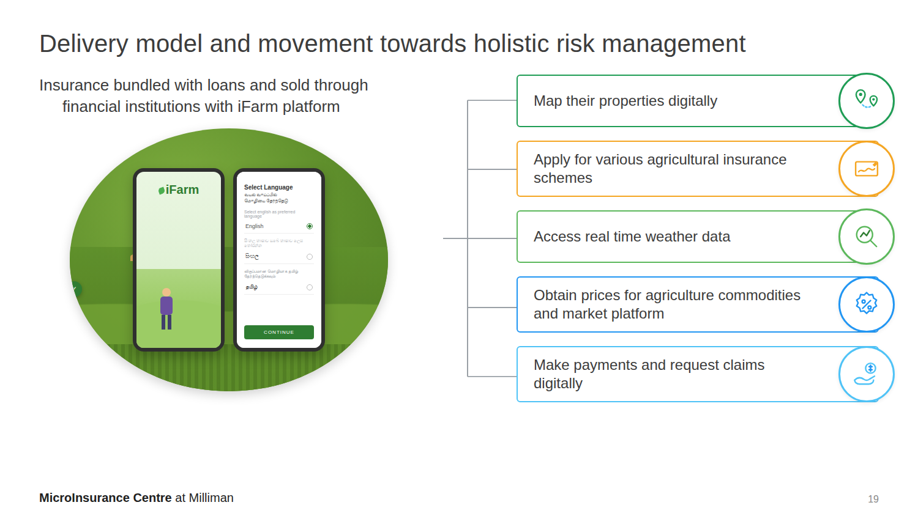Delivery model and movement towards holistic risk management
Insurance bundled with loans and sold through financial institutions with iFarm platform
iFarm
Select Language
வயல் வாய்ப்பில்
மொழியை தேர்ந்தெடு
Select english as preferred language
English
සිංහල භාෂාව ඔබේ භාෂාව ලෙස තෝරන්න
සිංහල
விருப்பமான மொழியாக தமிழ் தேர்ந்தெடுக்கவும்
தமிழ்
Continue
✓
Map their properties digitally
Apply for various agricultural insurance schemes
Access real time weather data
Obtain prices for agriculture commodities and market platform
Make payments and request claims digitally
MicroInsurance Centre at Milliman
19